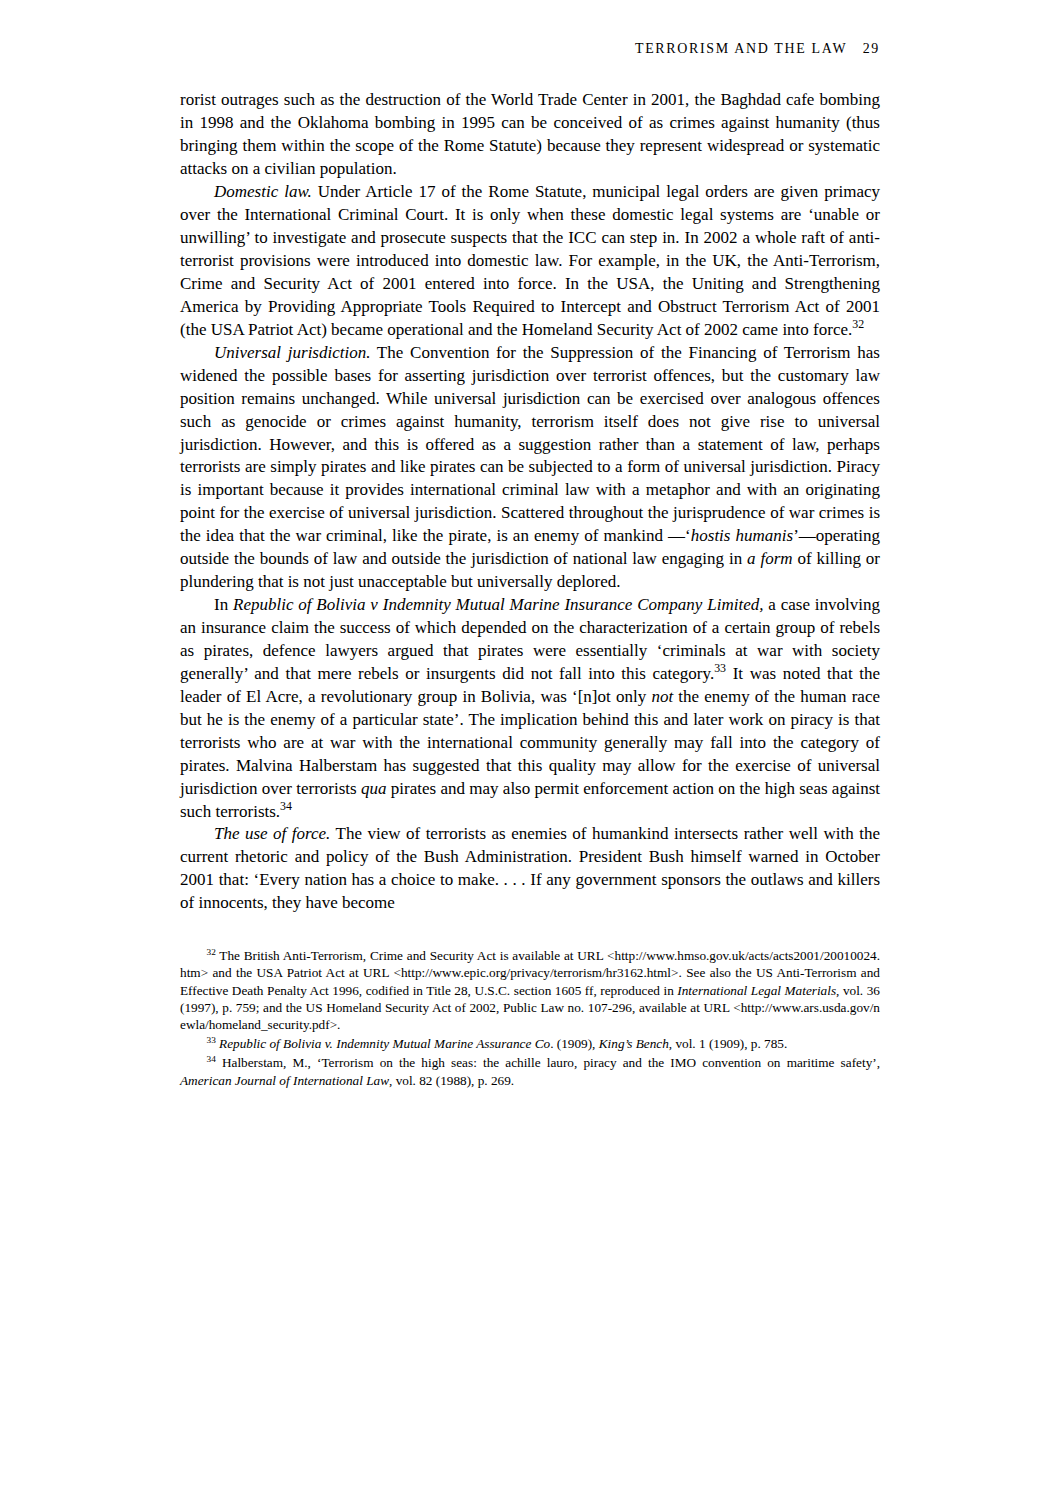TERRORISM AND THE LAW 29
rorist outrages such as the destruction of the World Trade Center in 2001, the Baghdad cafe bombing in 1998 and the Oklahoma bombing in 1995 can be conceived of as crimes against humanity (thus bringing them within the scope of the Rome Statute) because they represent widespread or systematic attacks on a civilian population.
Domestic law. Under Article 17 of the Rome Statute, municipal legal orders are given primacy over the International Criminal Court. It is only when these domestic legal systems are ‘unable or unwilling’ to investigate and prosecute suspects that the ICC can step in. In 2002 a whole raft of anti-terrorist provisions were introduced into domestic law. For example, in the UK, the Anti-Terrorism, Crime and Security Act of 2001 entered into force. In the USA, the Uniting and Strengthening America by Providing Appropriate Tools Required to Intercept and Obstruct Terrorism Act of 2001 (the USA Patriot Act) became operational and the Homeland Security Act of 2002 came into force.32
Universal jurisdiction. The Convention for the Suppression of the Financing of Terrorism has widened the possible bases for asserting jurisdiction over terrorist offences, but the customary law position remains unchanged. While universal jurisdiction can be exercised over analogous offences such as genocide or crimes against humanity, terrorism itself does not give rise to universal jurisdiction. However, and this is offered as a suggestion rather than a statement of law, perhaps terrorists are simply pirates and like pirates can be subjected to a form of universal jurisdiction. Piracy is important because it provides international criminal law with a metaphor and with an originating point for the exercise of universal jurisdiction. Scattered throughout the jurisprudence of war crimes is the idea that the war criminal, like the pirate, is an enemy of mankind —‘hostis humanis’—operating outside the bounds of law and outside the jurisdiction of national law engaging in a form of killing or plundering that is not just unacceptable but universally deplored.
In Republic of Bolivia v Indemnity Mutual Marine Insurance Company Limited, a case involving an insurance claim the success of which depended on the characterization of a certain group of rebels as pirates, defence lawyers argued that pirates were essentially ‘criminals at war with society generally’ and that mere rebels or insurgents did not fall into this category.33 It was noted that the leader of El Acre, a revolutionary group in Bolivia, was ‘[n]ot only not the enemy of the human race but he is the enemy of a particular state’. The implication behind this and later work on piracy is that terrorists who are at war with the international community generally may fall into the category of pirates. Malvina Halberstam has suggested that this quality may allow for the exercise of universal jurisdiction over terrorists qua pirates and may also permit enforcement action on the high seas against such terrorists.34
The use of force. The view of terrorists as enemies of humankind intersects rather well with the current rhetoric and policy of the Bush Administration. President Bush himself warned in October 2001 that: ‘Every nation has a choice to make. . . . If any government sponsors the outlaws and killers of innocents, they have become
32 The British Anti-Terrorism, Crime and Security Act is available at URL <http://www.hmso.gov.uk/acts/acts2001/20010024.htm> and the USA Patriot Act at URL <http://www.epic.org/privacy/terrorism/hr3162.html>. See also the US Anti-Terrorism and Effective Death Penalty Act 1996, codified in Title 28, U.S.C. section 1605 ff, reproduced in International Legal Materials, vol. 36 (1997), p. 759; and the US Homeland Security Act of 2002, Public Law no. 107-296, available at URL <http://www.ars.usda.gov/newla/homeland_security.pdf>.
33 Republic of Bolivia v. Indemnity Mutual Marine Assurance Co. (1909), King’s Bench, vol. 1 (1909), p. 785.
34 Halberstam, M., ‘Terrorism on the high seas: the achille lauro, piracy and the IMO convention on maritime safety’, American Journal of International Law, vol. 82 (1988), p. 269.